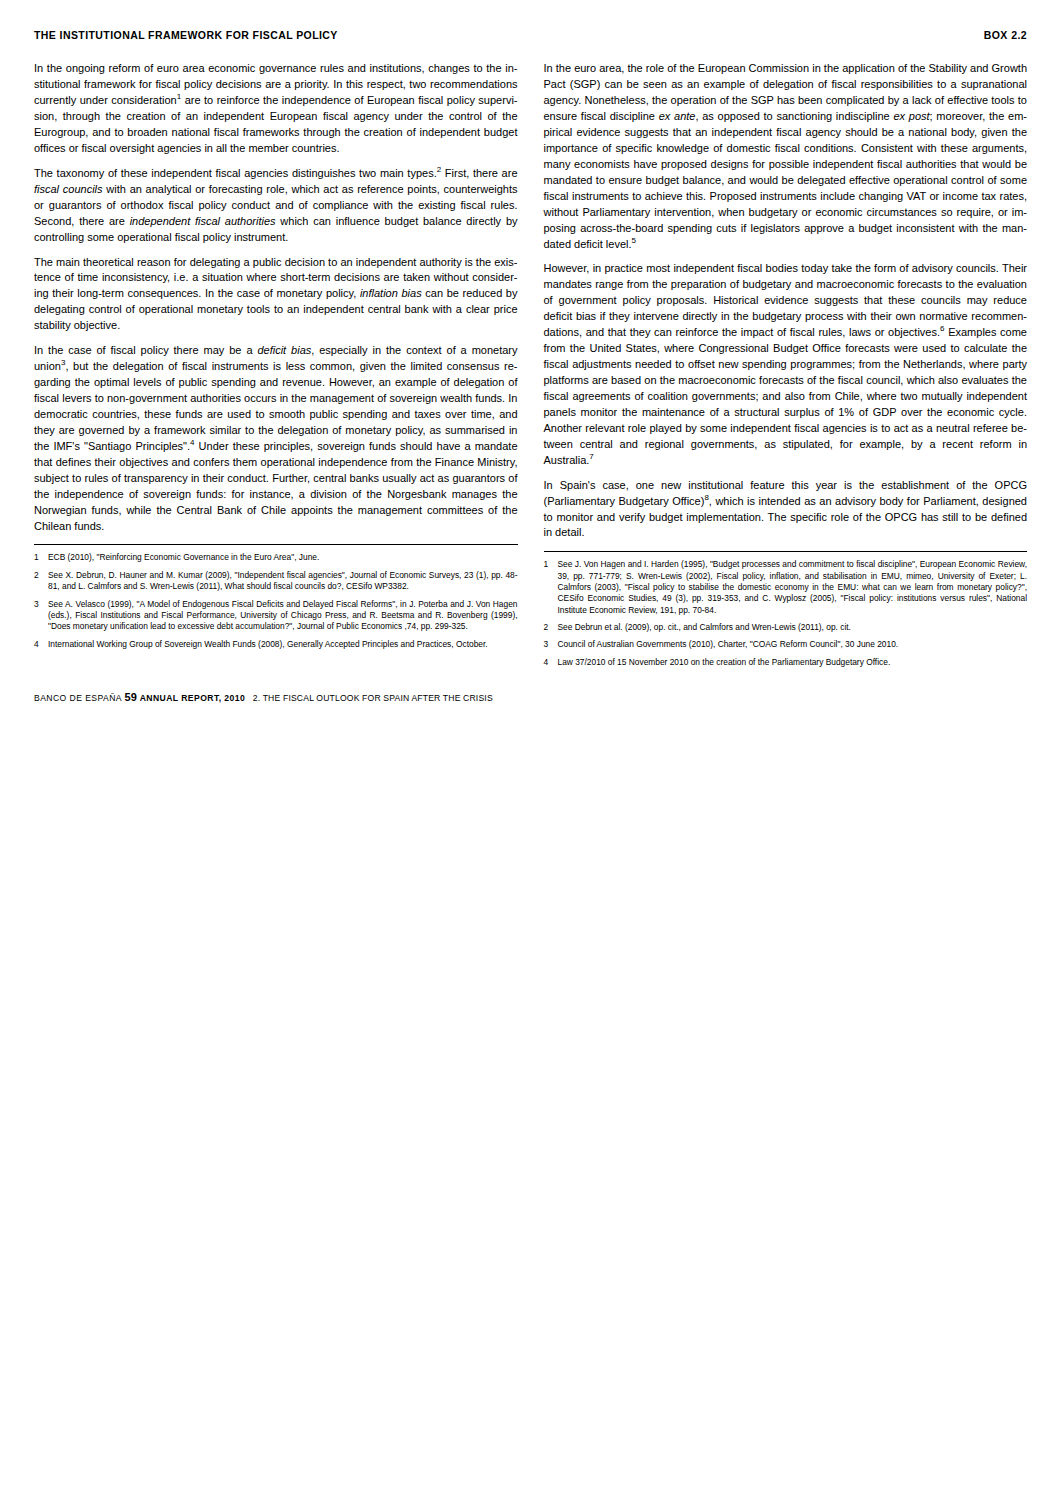The institutional framework for fiscal policy Box 2.2
In the ongoing reform of euro area economic governance rules and institutions, changes to the institutional framework for fiscal policy decisions are a priority. In this respect, two recommendations currently under consideration1 are to reinforce the independence of European fiscal policy supervision, through the creation of an independent European fiscal agency under the control of the Eurogroup, and to broaden national fiscal frameworks through the creation of independent budget offices or fiscal oversight agencies in all the member countries.
The taxonomy of these independent fiscal agencies distinguishes two main types.2 First, there are fiscal councils with an analytical or forecasting role, which act as reference points, counterweights or guarantors of orthodox fiscal policy conduct and of compliance with the existing fiscal rules. Second, there are independent fiscal authorities which can influence budget balance directly by controlling some operational fiscal policy instrument.
The main theoretical reason for delegating a public decision to an independent authority is the existence of time inconsistency, i.e. a situation where short-term decisions are taken without considering their long-term consequences. In the case of monetary policy, inflation bias can be reduced by delegating control of operational monetary tools to an independent central bank with a clear price stability objective.
In the case of fiscal policy there may be a deficit bias, especially in the context of a monetary union3, but the delegation of fiscal instruments is less common, given the limited consensus regarding the optimal levels of public spending and revenue. However, an example of delegation of fiscal levers to non-government authorities occurs in the management of sovereign wealth funds. In democratic countries, these funds are used to smooth public spending and taxes over time, and they are governed by a framework similar to the delegation of monetary policy, as summarised in the IMF's "Santiago Principles".4 Under these principles, sovereign funds should have a mandate that defines their objectives and confers them operational independence from the Finance Ministry, subject to rules of transparency in their conduct. Further, central banks usually act as guarantors of the independence of sovereign funds: for instance, a division of the Norgesbank manages the Norwegian funds, while the Central Bank of Chile appoints the management committees of the Chilean funds.
ECB (2010), "Reinforcing Economic Governance in the Euro Area", June.
See X. Debrun, D. Hauner and M. Kumar (2009), "Independent fiscal agencies", Journal of Economic Surveys, 23 (1), pp. 48-81, and L. Calmfors and S. Wren-Lewis (2011), What should fiscal councils do?, CESifo WP3382.
See A. Velasco (1999), "A Model of Endogenous Fiscal Deficits and Delayed Fiscal Reforms", in J. Poterba and J. Von Hagen (eds.), Fiscal Institutions and Fiscal Performance, University of Chicago Press, and R. Beetsma and R. Bovenberg (1999), "Does monetary unification lead to excessive debt accumulation?", Journal of Public Economics ,74, pp. 299-325.
International Working Group of Sovereign Wealth Funds (2008), Generally Accepted Principles and Practices, October.
In the euro area, the role of the European Commission in the application of the Stability and Growth Pact (SGP) can be seen as an example of delegation of fiscal responsibilities to a supranational agency. Nonetheless, the operation of the SGP has been complicated by a lack of effective tools to ensure fiscal discipline ex ante, as opposed to sanctioning indiscipline ex post; moreover, the empirical evidence suggests that an independent fiscal agency should be a national body, given the importance of specific knowledge of domestic fiscal conditions. Consistent with these arguments, many economists have proposed designs for possible independent fiscal authorities that would be mandated to ensure budget balance, and would be delegated effective operational control of some fiscal instruments to achieve this. Proposed instruments include changing VAT or income tax rates, without Parliamentary intervention, when budgetary or economic circumstances so require, or imposing across-the-board spending cuts if legislators approve a budget inconsistent with the mandated deficit level.5
However, in practice most independent fiscal bodies today take the form of advisory councils. Their mandates range from the preparation of budgetary and macroeconomic forecasts to the evaluation of government policy proposals. Historical evidence suggests that these councils may reduce deficit bias if they intervene directly in the budgetary process with their own normative recommendations, and that they can reinforce the impact of fiscal rules, laws or objectives.6 Examples come from the United States, where Congressional Budget Office forecasts were used to calculate the fiscal adjustments needed to offset new spending programmes; from the Netherlands, where party platforms are based on the macroeconomic forecasts of the fiscal council, which also evaluates the fiscal agreements of coalition governments; and also from Chile, where two mutually independent panels monitor the maintenance of a structural surplus of 1% of GDP over the economic cycle. Another relevant role played by some independent fiscal agencies is to act as a neutral referee between central and regional governments, as stipulated, for example, by a recent reform in Australia.7
In Spain's case, one new institutional feature this year is the establishment of the OPCG (Parliamentary Budgetary Office)8, which is intended as an advisory body for Parliament, designed to monitor and verify budget implementation. The specific role of the OPCG has still to be defined in detail.
See J. Von Hagen and I. Harden (1995), "Budget processes and commitment to fiscal discipline", European Economic Review, 39, pp. 771-779; S. Wren-Lewis (2002), Fiscal policy, inflation, and stabilisation in EMU, mimeo, University of Exeter; L. Calmfors (2003), "Fiscal policy to stabilise the domestic economy in the EMU: what can we learn from monetary policy?", CESifo Economic Studies, 49 (3), pp. 319-353, and C. Wyplosz (2005), "Fiscal policy: institutions versus rules", National Institute Economic Review, 191, pp. 70-84.
See Debrun et al. (2009), op. cit., and Calmfors and Wren-Lewis (2011), op. cit.
Council of Australian Governments (2010), Charter, "COAG Reform Council", 30 June 2010.
Law 37/2010 of 15 November 2010 on the creation of the Parliamentary Budgetary Office.
BANCO DE ESPAÑA 59 ANNUAL REPORT, 2010 2. THE FISCAL OUTLOOK FOR SPAIN AFTER THE CRISIS